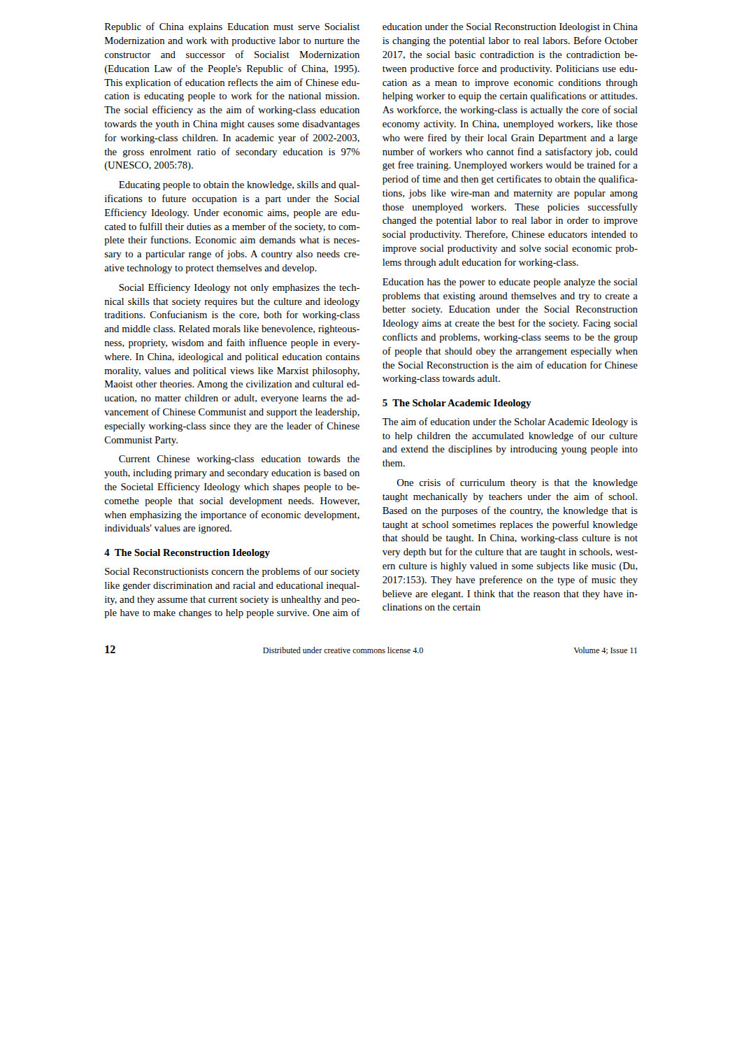Republic of China explains Education must serve Socialist Modernization and work with productive labor to nurture the constructor and successor of Socialist Modernization (Education Law of the People's Republic of China, 1995). This explication of education reflects the aim of Chinese education is educating people to work for the national mission. The social efficiency as the aim of working-class education towards the youth in China might causes some disadvantages for working-class children. In academic year of 2002-2003, the gross enrolment ratio of secondary education is 97% (UNESCO, 2005:78).
Educating people to obtain the knowledge, skills and qualifications to future occupation is a part under the Social Efficiency Ideology. Under economic aims, people are educated to fulfill their duties as a member of the society, to complete their functions. Economic aim demands what is necessary to a particular range of jobs. A country also needs creative technology to protect themselves and develop.
Social Efficiency Ideology not only emphasizes the technical skills that society requires but the culture and ideology traditions. Confucianism is the core, both for working-class and middle class. Related morals like benevolence, righteousness, propriety, wisdom and faith influence people in everywhere. In China, ideological and political education contains morality, values and political views like Marxist philosophy, Maoist other theories. Among the civilization and cultural education, no matter children or adult, everyone learns the advancement of Chinese Communist and support the leadership, especially working-class since they are the leader of Chinese Communist Party.
Current Chinese working-class education towards the youth, including primary and secondary education is based on the Societal Efficiency Ideology which shapes people to becomethe people that social development needs. However, when emphasizing the importance of economic development, individuals' values are ignored.
4 The Social Reconstruction Ideology
Social Reconstructionists concern the problems of our society like gender discrimination and racial and educational inequality, and they assume that current society is unhealthy and people have to make changes to help people survive. One aim of education under the Social Reconstruction Ideologist in China is changing the potential labor to real labors. Before October 2017, the social basic contradiction is the contradiction between productive force and productivity. Politicians use education as a mean to improve economic conditions through helping worker to equip the certain qualifications or attitudes. As workforce, the working-class is actually the core of social economy activity. In China, unemployed workers, like those who were fired by their local Grain Department and a large number of workers who cannot find a satisfactory job, could get free training. Unemployed workers would be trained for a period of time and then get certificates to obtain the qualifications, jobs like wire-man and maternity are popular among those unemployed workers. These policies successfully changed the potential labor to real labor in order to improve social productivity. Therefore, Chinese educators intended to improve social productivity and solve social economic problems through adult education for working-class.
Education has the power to educate people analyze the social problems that existing around themselves and try to create a better society. Education under the Social Reconstruction Ideology aims at create the best for the society. Facing social conflicts and problems, working-class seems to be the group of people that should obey the arrangement especially when the Social Reconstruction is the aim of education for Chinese working-class towards adult.
5 The Scholar Academic Ideology
The aim of education under the Scholar Academic Ideology is to help children the accumulated knowledge of our culture and extend the disciplines by introducing young people into them.
One crisis of curriculum theory is that the knowledge taught mechanically by teachers under the aim of school. Based on the purposes of the country, the knowledge that is taught at school sometimes replaces the powerful knowledge that should be taught. In China, working-class culture is not very depth but for the culture that are taught in schools, western culture is highly valued in some subjects like music (Du, 2017:153). They have preference on the type of music they believe are elegant. I think that the reason that they have inclinations on the certain
12
Distributed under creative commons license 4.0
Volume 4; Issue 11